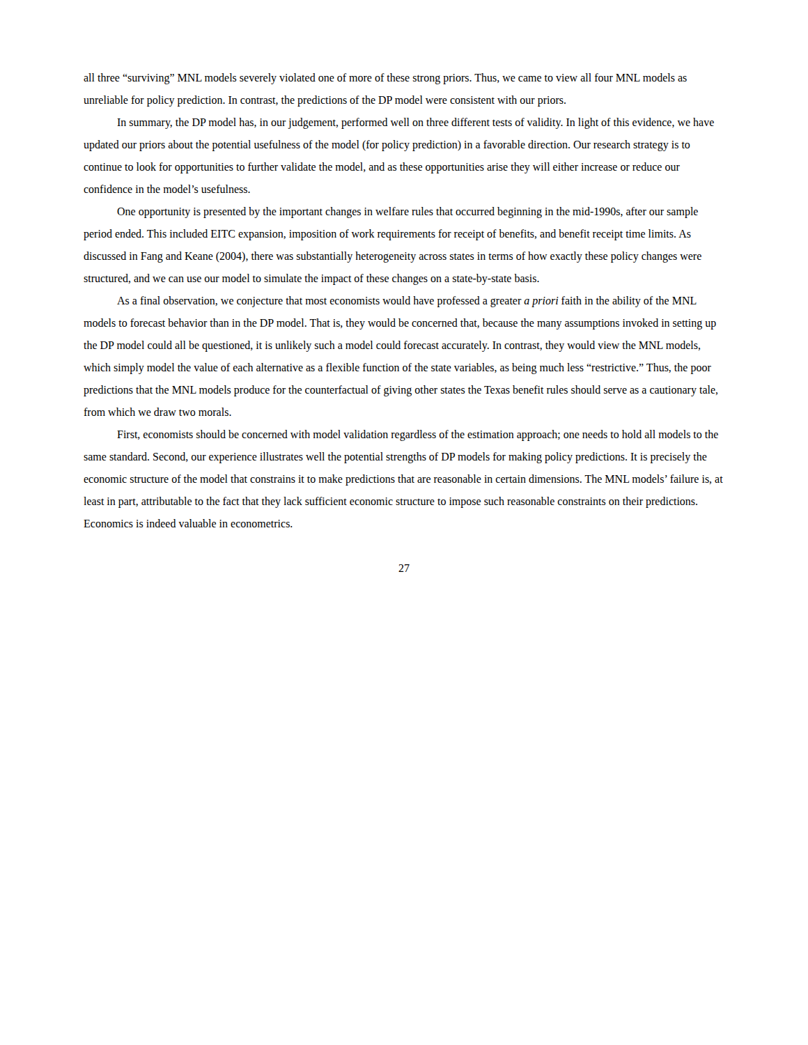all three “surviving” MNL models severely violated one of more of these strong priors. Thus, we came to view all four MNL models as unreliable for policy prediction. In contrast, the predictions of the DP model were consistent with our priors.
In summary, the DP model has, in our judgement, performed well on three different tests of validity. In light of this evidence, we have updated our priors about the potential usefulness of the model (for policy prediction) in a favorable direction. Our research strategy is to continue to look for opportunities to further validate the model, and as these opportunities arise they will either increase or reduce our confidence in the model’s usefulness.
One opportunity is presented by the important changes in welfare rules that occurred beginning in the mid-1990s, after our sample period ended. This included EITC expansion, imposition of work requirements for receipt of benefits, and benefit receipt time limits. As discussed in Fang and Keane (2004), there was substantially heterogeneity across states in terms of how exactly these policy changes were structured, and we can use our model to simulate the impact of these changes on a state-by-state basis.
As a final observation, we conjecture that most economists would have professed a greater a priori faith in the ability of the MNL models to forecast behavior than in the DP model. That is, they would be concerned that, because the many assumptions invoked in setting up the DP model could all be questioned, it is unlikely such a model could forecast accurately. In contrast, they would view the MNL models, which simply model the value of each alternative as a flexible function of the state variables, as being much less “restrictive.” Thus, the poor predictions that the MNL models produce for the counterfactual of giving other states the Texas benefit rules should serve as a cautionary tale, from which we draw two morals.
First, economists should be concerned with model validation regardless of the estimation approach; one needs to hold all models to the same standard. Second, our experience illustrates well the potential strengths of DP models for making policy predictions. It is precisely the economic structure of the model that constrains it to make predictions that are reasonable in certain dimensions. The MNL models’ failure is, at least in part, attributable to the fact that they lack sufficient economic structure to impose such reasonable constraints on their predictions. Economics is indeed valuable in econometrics.
27